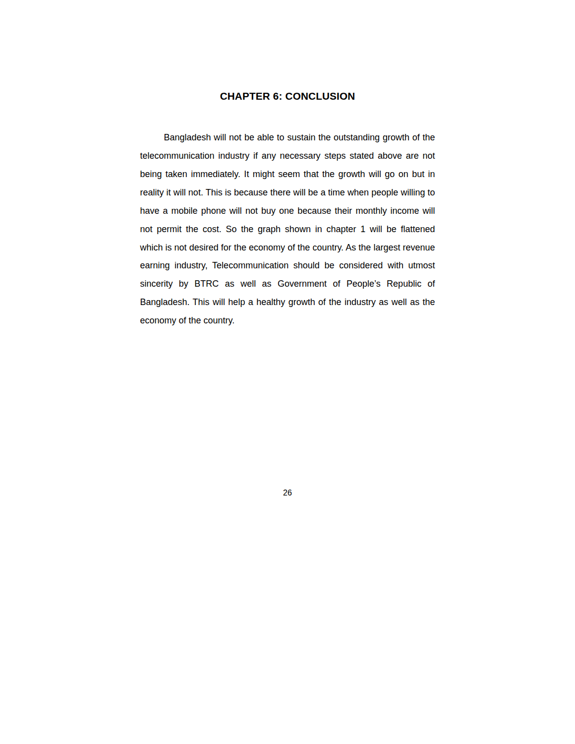CHAPTER 6: CONCLUSION
Bangladesh will not be able to sustain the outstanding growth of the telecommunication industry if any necessary steps stated above are not being taken immediately. It might seem that the growth will go on but in reality it will not. This is because there will be a time when people willing to have a mobile phone will not buy one because their monthly income will not permit the cost. So the graph shown in chapter 1 will be flattened which is not desired for the economy of the country. As the largest revenue earning industry, Telecommunication should be considered with utmost sincerity by BTRC as well as Government of People’s Republic of Bangladesh. This will help a healthy growth of the industry as well as the economy of the country.
26